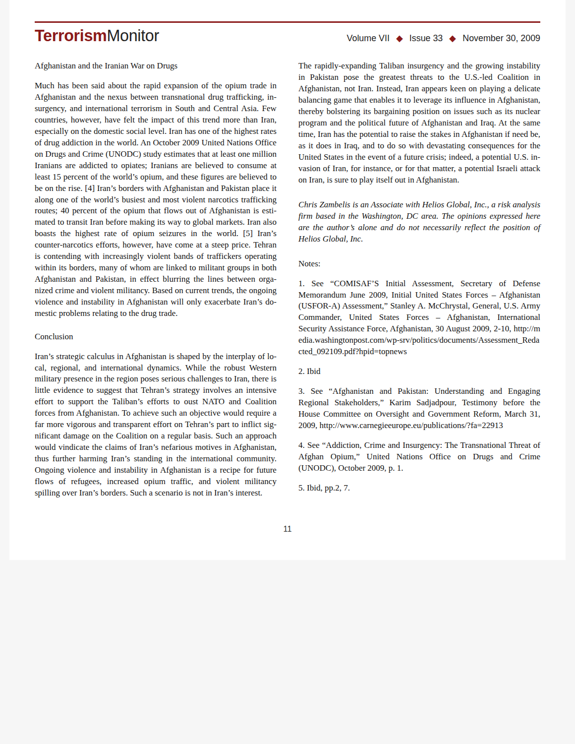Terrorism Monitor
Volume VII ◆ Issue 33 ◆ November 30, 2009
Afghanistan and the Iranian War on Drugs
Much has been said about the rapid expansion of the opium trade in Afghanistan and the nexus between transnational drug trafficking, insurgency, and international terrorism in South and Central Asia. Few countries, however, have felt the impact of this trend more than Iran, especially on the domestic social level. Iran has one of the highest rates of drug addiction in the world. An October 2009 United Nations Office on Drugs and Crime (UNODC) study estimates that at least one million Iranians are addicted to opiates; Iranians are believed to consume at least 15 percent of the world’s opium, and these figures are believed to be on the rise. [4] Iran’s borders with Afghanistan and Pakistan place it along one of the world’s busiest and most violent narcotics trafficking routes; 40 percent of the opium that flows out of Afghanistan is estimated to transit Iran before making its way to global markets. Iran also boasts the highest rate of opium seizures in the world. [5] Iran’s counter-narcotics efforts, however, have come at a steep price. Tehran is contending with increasingly violent bands of traffickers operating within its borders, many of whom are linked to militant groups in both Afghanistan and Pakistan, in effect blurring the lines between organized crime and violent militancy. Based on current trends, the ongoing violence and instability in Afghanistan will only exacerbate Iran’s domestic problems relating to the drug trade.
Conclusion
Iran’s strategic calculus in Afghanistan is shaped by the interplay of local, regional, and international dynamics. While the robust Western military presence in the region poses serious challenges to Iran, there is little evidence to suggest that Tehran’s strategy involves an intensive effort to support the Taliban’s efforts to oust NATO and Coalition forces from Afghanistan. To achieve such an objective would require a far more vigorous and transparent effort on Tehran’s part to inflict significant damage on the Coalition on a regular basis. Such an approach would vindicate the claims of Iran’s nefarious motives in Afghanistan, thus further harming Iran’s standing in the international community. Ongoing violence and instability in Afghanistan is a recipe for future flows of refugees, increased opium traffic, and violent militancy spilling over Iran’s borders. Such a scenario is not in Iran’s interest.
The rapidly-expanding Taliban insurgency and the growing instability in Pakistan pose the greatest threats to the U.S.-led Coalition in Afghanistan, not Iran. Instead, Iran appears keen on playing a delicate balancing game that enables it to leverage its influence in Afghanistan, thereby bolstering its bargaining position on issues such as its nuclear program and the political future of Afghanistan and Iraq. At the same time, Iran has the potential to raise the stakes in Afghanistan if need be, as it does in Iraq, and to do so with devastating consequences for the United States in the event of a future crisis; indeed, a potential U.S. invasion of Iran, for instance, or for that matter, a potential Israeli attack on Iran, is sure to play itself out in Afghanistan.
Chris Zambelis is an Associate with Helios Global, Inc., a risk analysis firm based in the Washington, DC area. The opinions expressed here are the author’s alone and do not necessarily reflect the position of Helios Global, Inc.
Notes:
1. See “COMISAF’S Initial Assessment, Secretary of Defense Memorandum June 2009, Initial United States Forces – Afghanistan (USFOR-A) Assessment,” Stanley A. McChrystal, General, U.S. Army Commander, United States Forces – Afghanistan, International Security Assistance Force, Afghanistan, 30 August 2009, 2-10, http://media.washingtonpost.com/wp-srv/politics/documents/Assessment_Redacted_092109.pdf?hpid=topnews
2. Ibid
3. See “Afghanistan and Pakistan: Understanding and Engaging Regional Stakeholders,” Karim Sadjadpour, Testimony before the House Committee on Oversight and Government Reform, March 31, 2009, http://www.carnegieeurope.eu/publications/?fa=22913
4. See “Addiction, Crime and Insurgency: The Transnational Threat of Afghan Opium,” United Nations Office on Drugs and Crime (UNODC), October 2009, p. 1.
5. Ibid, pp.2, 7.
11